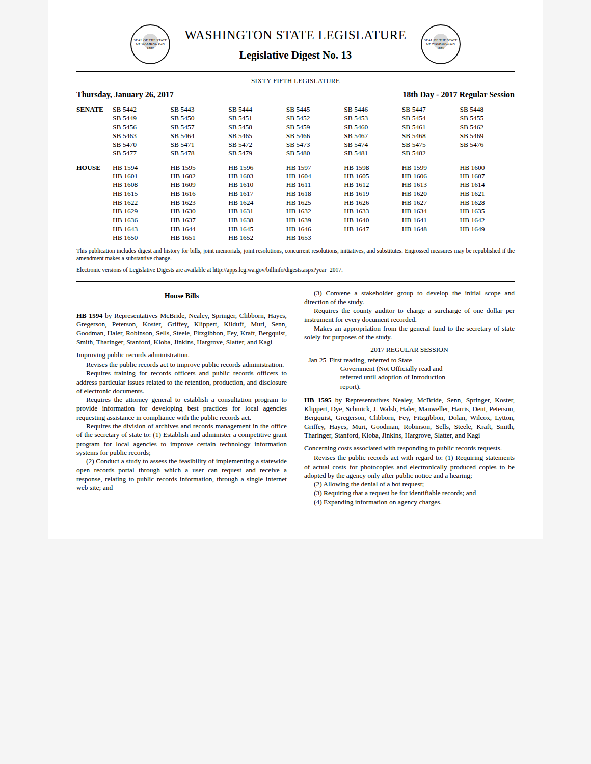SEAL OF THE STATE OF WASHINGTON 1889
WASHINGTON STATE LEGISLATURE
Legislative Digest No. 13
SEAL OF THE STATE OF WASHINGTON 1889
SIXTY-FIFTH LEGISLATURE
Thursday, January 26, 2017 18th Day - 2017 Regular Session
| SENATE | SB 5442 SB 5443 SB 5444 SB 5445 SB 5446 SB 5447 SB 5448 SB 5449 SB 5450 SB 5451 SB 5452 SB 5453 SB 5454 SB 5455 SB 5456 SB 5457 SB 5458 SB 5459 SB 5460 SB 5461 SB 5462 SB 5463 SB 5464 SB 5465 SB 5466 SB 5467 SB 5468 SB 5469 SB 5470 SB 5471 SB 5472 SB 5473 SB 5474 SB 5475 SB 5476 SB 5477 SB 5478 SB 5479 SB 5480 SB 5481 SB 5482 |
| HOUSE | HB 1594 HB 1595 HB 1596 HB 1597 HB 1598 HB 1599 HB 1600 HB 1601 HB 1602 HB 1603 HB 1604 HB 1605 HB 1606 HB 1607 HB 1608 HB 1609 HB 1610 HB 1611 HB 1612 HB 1613 HB 1614 HB 1615 HB 1616 HB 1617 HB 1618 HB 1619 HB 1620 HB 1621 HB 1622 HB 1623 HB 1624 HB 1625 HB 1626 HB 1627 HB 1628 HB 1629 HB 1630 HB 1631 HB 1632 HB 1633 HB 1634 HB 1635 HB 1636 HB 1637 HB 1638 HB 1639 HB 1640 HB 1641 HB 1642 HB 1643 HB 1644 HB 1645 HB 1646 HB 1647 HB 1648 HB 1649 HB 1650 HB 1651 HB 1652 HB 1653 |
This publication includes digest and history for bills, joint memorials, joint resolutions, concurrent resolutions, initiatives, and substitutes. Engrossed measures may be republished if the amendment makes a substantive change.
Electronic versions of Legislative Digests are available at http://apps.leg.wa.gov/billinfo/digests.aspx?year=2017.
House Bills
HB 1594 by Representatives McBride, Nealey, Springer, Clibborn, Hayes, Gregerson, Peterson, Koster, Griffey, Klippert, Kilduff, Muri, Senn, Goodman, Haler, Robinson, Sells, Steele, Fitzgibbon, Fey, Kraft, Bergquist, Smith, Tharinger, Stanford, Kloba, Jinkins, Hargrove, Slatter, and Kagi
Improving public records administration.
Revises the public records act to improve public records administration.
Requires training for records officers and public records officers to address particular issues related to the retention, production, and disclosure of electronic documents.
Requires the attorney general to establish a consultation program to provide information for developing best practices for local agencies requesting assistance in compliance with the public records act.
Requires the division of archives and records management in the office of the secretary of state to: (1) Establish and administer a competitive grant program for local agencies to improve certain technology information systems for public records;
(2) Conduct a study to assess the feasibility of implementing a statewide open records portal through which a user can request and receive a response, relating to public records information, through a single internet web site; and
(3) Convene a stakeholder group to develop the initial scope and direction of the study.
Requires the county auditor to charge a surcharge of one dollar per instrument for every document recorded.
Makes an appropriation from the general fund to the secretary of state solely for purposes of the study.
-- 2017 REGULAR SESSION --
Jan 25 First reading, referred to StateGovernment (Not Officially read and referred until adoption of Introduction report).
HB 1595 by Representatives Nealey, McBride, Senn, Springer, Koster, Klippert, Dye, Schmick, J. Walsh, Haler, Manweller, Harris, Dent, Peterson, Bergquist, Gregerson, Clibborn, Fey, Fitzgibbon, Dolan, Wilcox, Lytton, Griffey, Hayes, Muri, Goodman, Robinson, Sells, Steele, Kraft, Smith, Tharinger, Stanford, Kloba, Jinkins, Hargrove, Slatter, and Kagi
Concerning costs associated with responding to public records requests.
Revises the public records act with regard to: (1) Requiring statements of actual costs for photocopies and electronically produced copies to be adopted by the agency only after public notice and a hearing;
(2) Allowing the denial of a bot request;
(3) Requiring that a request be for identifiable records; and
(4) Expanding information on agency charges.